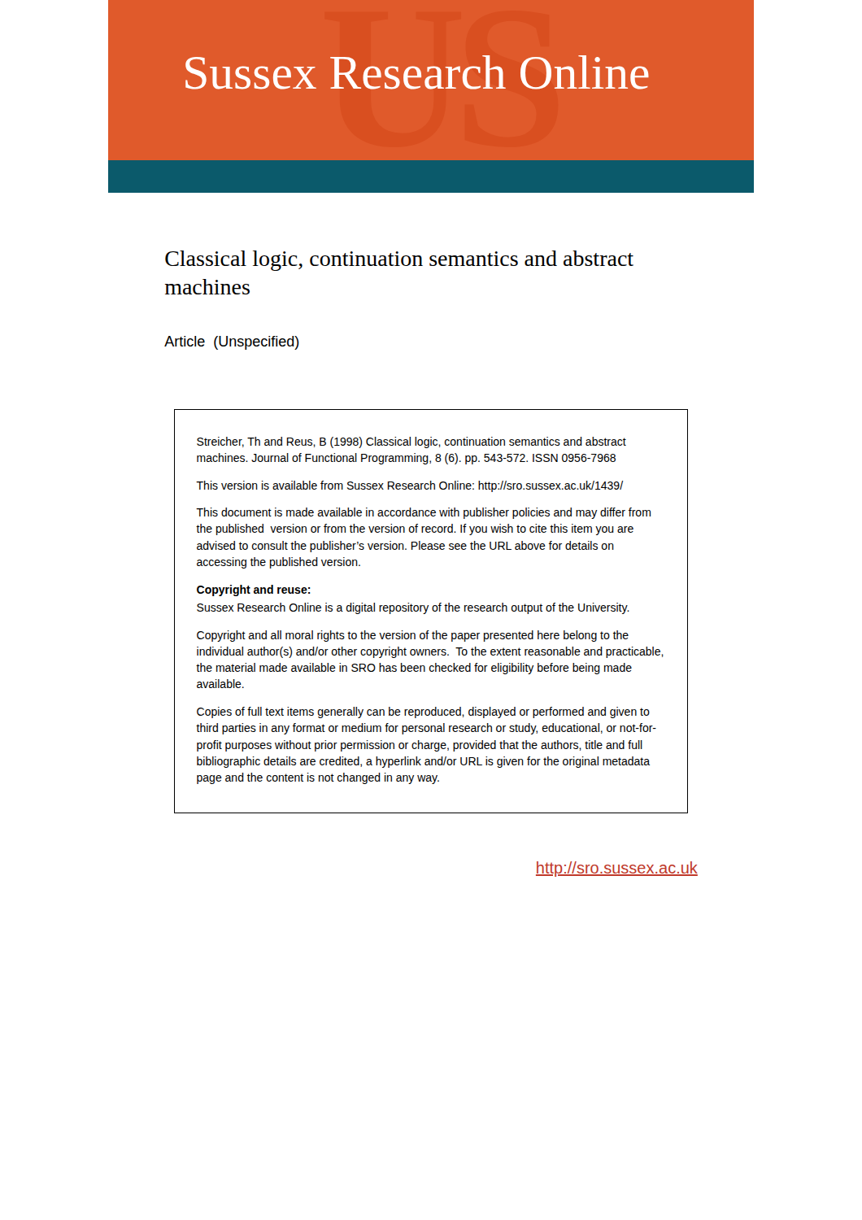US
Sussex Research Online
Classical logic, continuation semantics and abstract machines
Article (Unspecified)
Streicher, Th and Reus, B (1998) Classical logic, continuation semantics and abstract machines. Journal of Functional Programming, 8 (6). pp. 543-572. ISSN 0956-7968
This version is available from Sussex Research Online: http://sro.sussex.ac.uk/1439/
This document is made available in accordance with publisher policies and may differ from the published version or from the version of record. If you wish to cite this item you are advised to consult the publisher’s version. Please see the URL above for details on accessing the published version.
Copyright and reuse:
Sussex Research Online is a digital repository of the research output of the University.
Copyright and all moral rights to the version of the paper presented here belong to the individual author(s) and/or other copyright owners. To the extent reasonable and practicable, the material made available in SRO has been checked for eligibility before being made available.
Copies of full text items generally can be reproduced, displayed or performed and given to third parties in any format or medium for personal research or study, educational, or not-for-profit purposes without prior permission or charge, provided that the authors, title and full bibliographic details are credited, a hyperlink and/or URL is given for the original metadata page and the content is not changed in any way.
http://sro.sussex.ac.uk